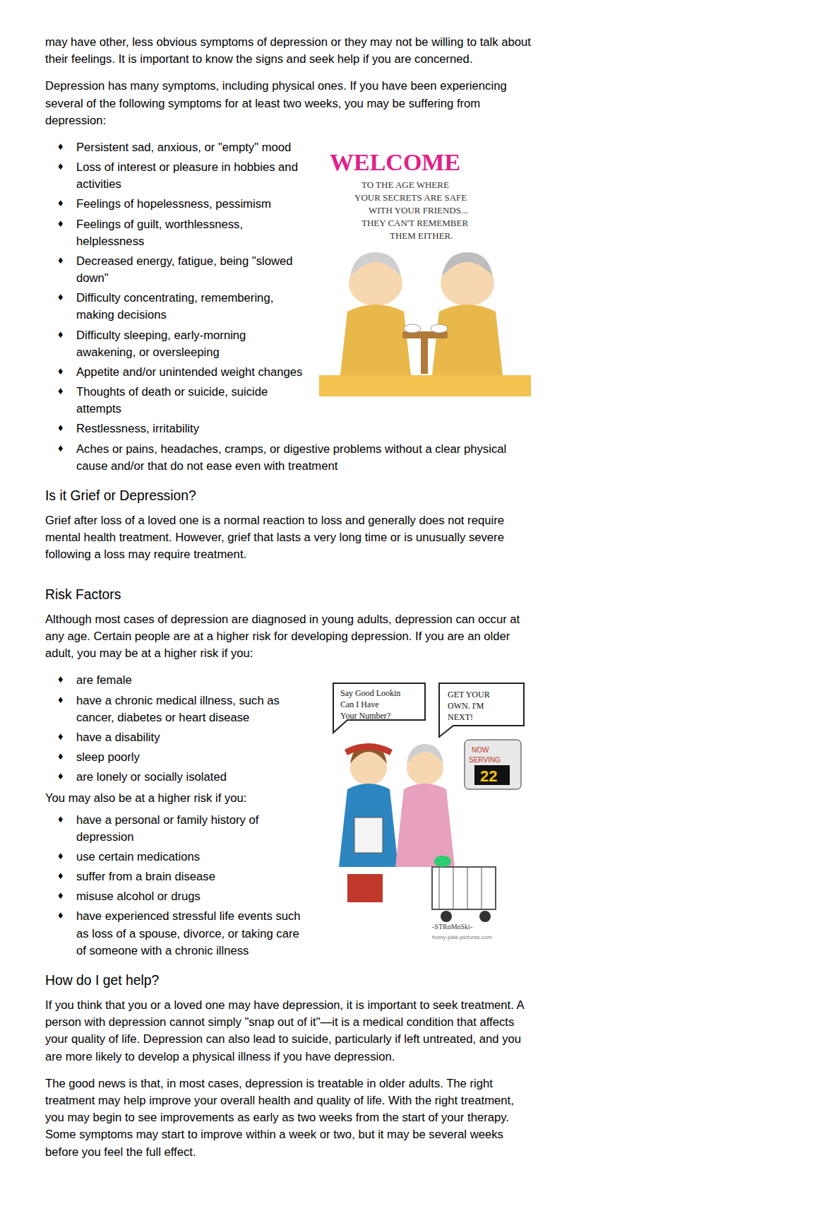may have other, less obvious symptoms of depression or they may not be willing to talk about their feelings. It is important to know the signs and seek help if you are concerned.
Depression has many symptoms, including physical ones. If you have been experiencing several of the following symptoms for at least two weeks, you may be suffering from depression:
Persistent sad, anxious, or "empty" mood
Loss of interest or pleasure in hobbies and activities
Feelings of hopelessness, pessimism
Feelings of guilt, worthlessness, helplessness
Decreased energy, fatigue, being "slowed down"
Difficulty concentrating, remembering, making decisions
Difficulty sleeping, early-morning awakening, or oversleeping
Appetite and/or unintended weight changes
Thoughts of death or suicide, suicide attempts
Restlessness, irritability
Aches or pains, headaches, cramps, or digestive problems without a clear physical cause and/or that do not ease even with treatment
Is it Grief or Depression?
Grief after loss of a loved one is a normal reaction to loss and generally does not require mental health treatment. However, grief that lasts a very long time or is unusually severe following a loss may require treatment.
Risk Factors
Although most cases of depression are diagnosed in young adults, depression can occur at any age. Certain people are at a higher risk for developing depression. If you are an older adult, you may be at a higher risk if you:
are female
have a chronic medical illness, such as cancer, diabetes or heart disease
have a disability
sleep poorly
are lonely or socially isolated
You may also be at a higher risk if you:
have a personal or family history of depression
use certain medications
suffer from a brain disease
misuse alcohol or drugs
have experienced stressful life events such as loss of a spouse, divorce, or taking care of someone with a chronic illness
How do I get help?
If you think that you or a loved one may have depression, it is important to seek treatment. A person with depression cannot simply "snap out of it"—it is a medical condition that affects your quality of life. Depression can also lead to suicide, particularly if left untreated, and you are more likely to develop a physical illness if you have depression.
The good news is that, in most cases, depression is treatable in older adults. The right treatment may help improve your overall health and quality of life. With the right treatment, you may begin to see improvements as early as two weeks from the start of your therapy. Some symptoms may start to improve within a week or two, but it may be several weeks before you feel the full effect.